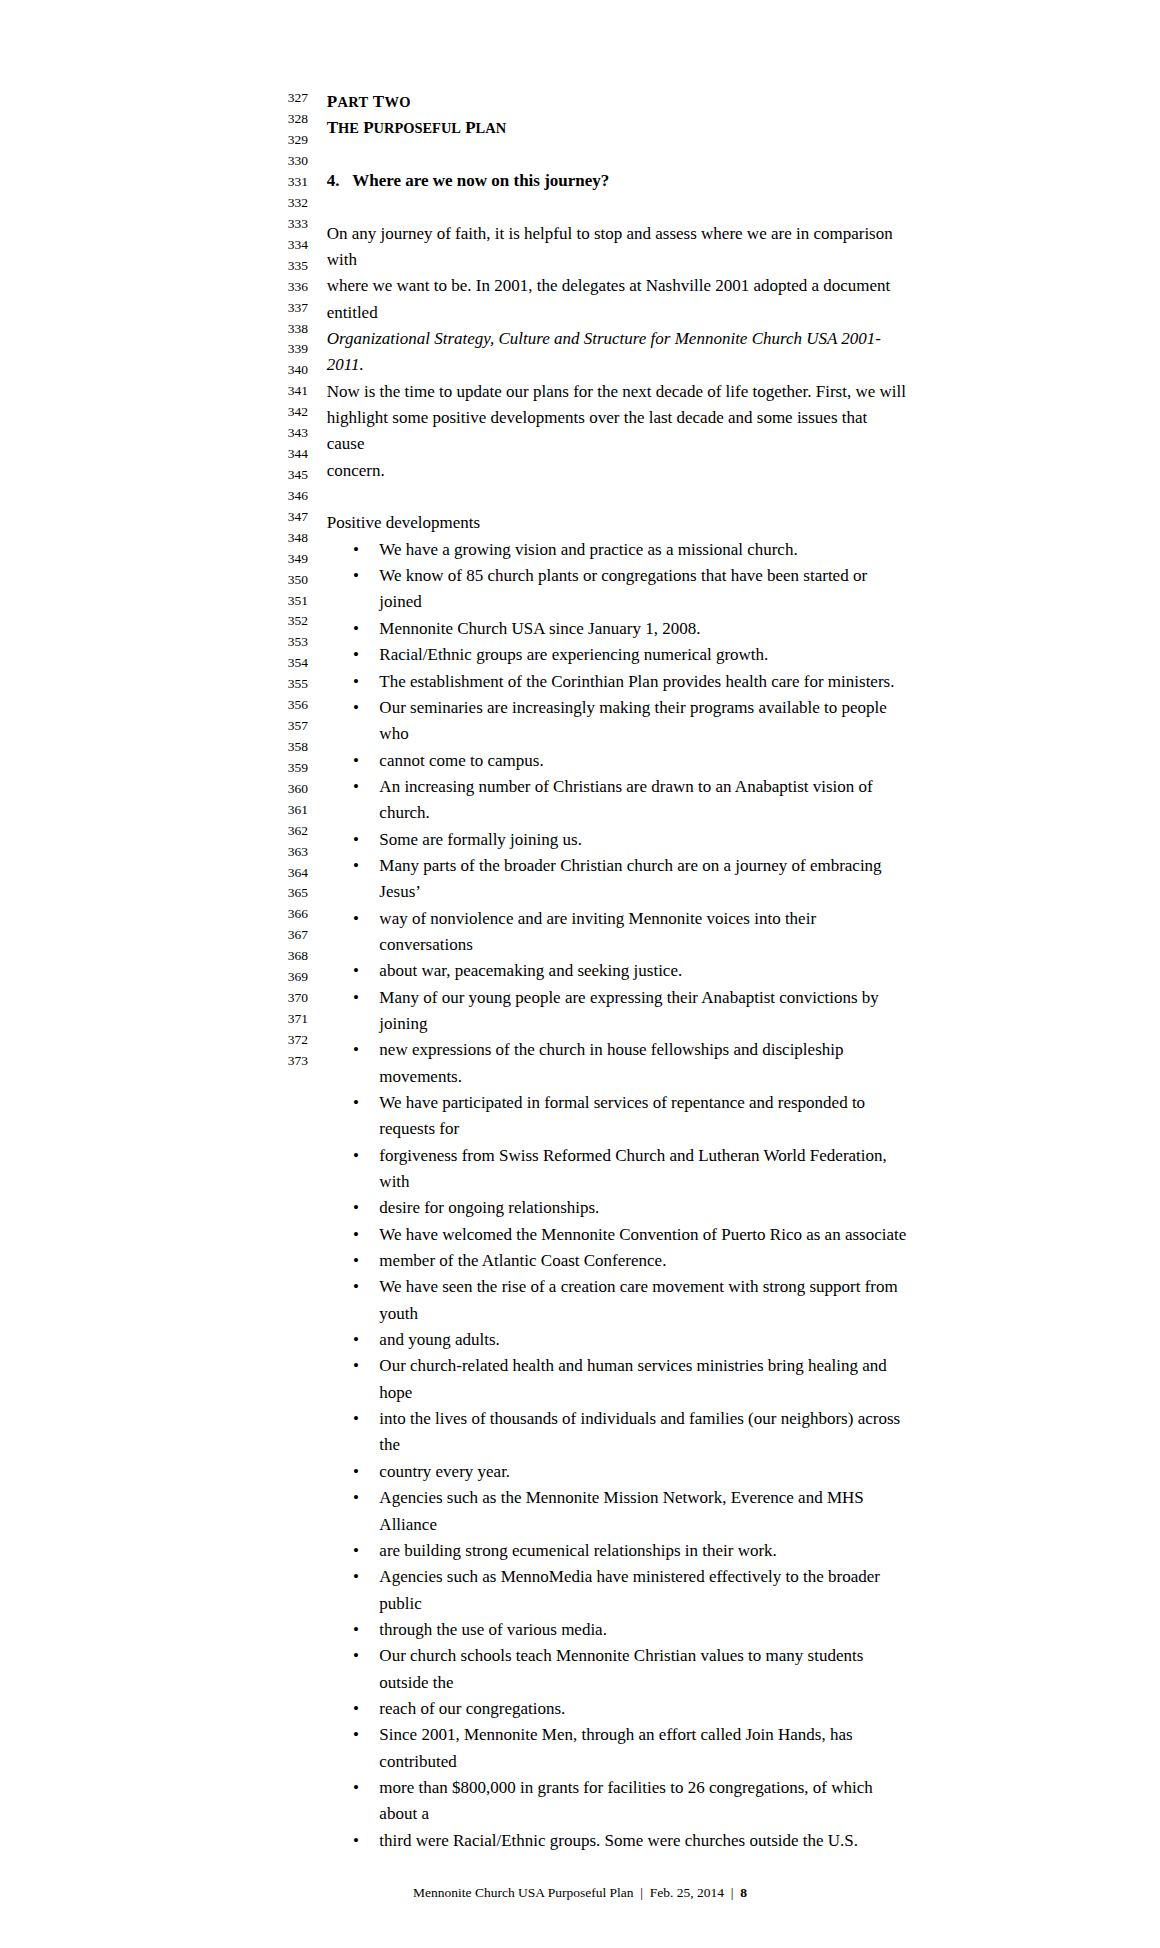327 328 329 330 331 332 333 334 335 336 337 338 339 340 341 342 343 344 345 346 347 348 349 350 351 352 353 354 355 356 357 358 359 360 361 362 363 364 365 366 367 368 369 370 371 372 373
PART TWO
THE PURPOSEFUL PLAN
4. Where are we now on this journey?
On any journey of faith, it is helpful to stop and assess where we are in comparison with
where we want to be. In 2001, the delegates at Nashville 2001 adopted a document entitled
Organizational Strategy, Culture and Structure for Mennonite Church USA 2001-2011.
Now is the time to update our plans for the next decade of life together. First, we will
highlight some positive developments over the last decade and some issues that cause
concern.
Positive developments
We have a growing vision and practice as a missional church.
We know of 85 church plants or congregations that have been started or joined
Mennonite Church USA since January 1, 2008.
Racial/Ethnic groups are experiencing numerical growth.
The establishment of the Corinthian Plan provides health care for ministers.
Our seminaries are increasingly making their programs available to people who
cannot come to campus.
An increasing number of Christians are drawn to an Anabaptist vision of church.
Some are formally joining us.
Many parts of the broader Christian church are on a journey of embracing Jesus’
way of nonviolence and are inviting Mennonite voices into their conversations
about war, peacemaking and seeking justice.
Many of our young people are expressing their Anabaptist convictions by joining
new expressions of the church in house fellowships and discipleship movements.
We have participated in formal services of repentance and responded to requests for
forgiveness from Swiss Reformed Church and Lutheran World Federation, with
desire for ongoing relationships.
We have welcomed the Mennonite Convention of Puerto Rico as an associate
member of the Atlantic Coast Conference.
We have seen the rise of a creation care movement with strong support from youth
and young adults.
Our church-related health and human services ministries bring healing and hope
into the lives of thousands of individuals and families (our neighbors) across the
country every year.
Agencies such as the Mennonite Mission Network, Everence and MHS Alliance
are building strong ecumenical relationships in their work.
Agencies such as MennoMedia have ministered effectively to the broader public
through the use of various media.
Our church schools teach Mennonite Christian values to many students outside the
reach of our congregations.
Since 2001, Mennonite Men, through an effort called Join Hands, has contributed
more than $800,000 in grants for facilities to 26 congregations, of which about a
third were Racial/Ethnic groups. Some were churches outside the U.S.
Mennonite Church USA Purposeful Plan | Feb. 25, 2014 | 8